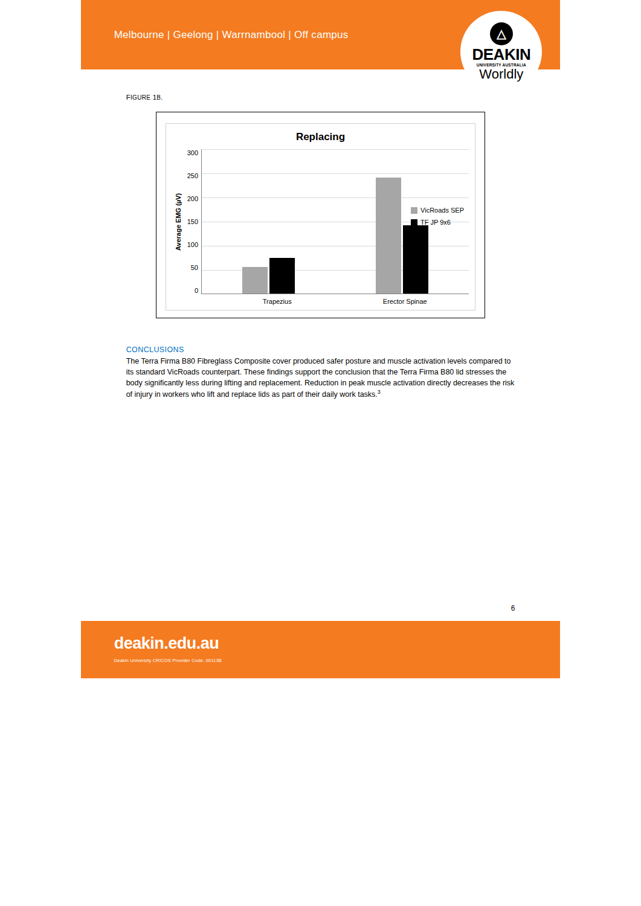Melbourne | Geelong | Warrnambool | Off campus
△
DEAKIN
UNIVERSITY AUSTRALIA
Worldly
FIGURE 1B.
Replacing
Average EMG (µV)
300 250 200 150 100 50 0
VicRoads SEP
TF JP 9x6
Trapezius
Erector Spinae
CONCLUSIONS
The Terra Firma B80 Fibreglass Composite cover produced safer posture and muscle activation levels compared to its standard VicRoads counterpart. These findings support the conclusion that the Terra Firma B80 lid stresses the body significantly less during lifting and replacement. Reduction in peak muscle activation directly decreases the risk of injury in workers who lift and replace lids as part of their daily work tasks.3
6
deakin.edu.au
Deakin University CRICOS Provider Code: 00113B